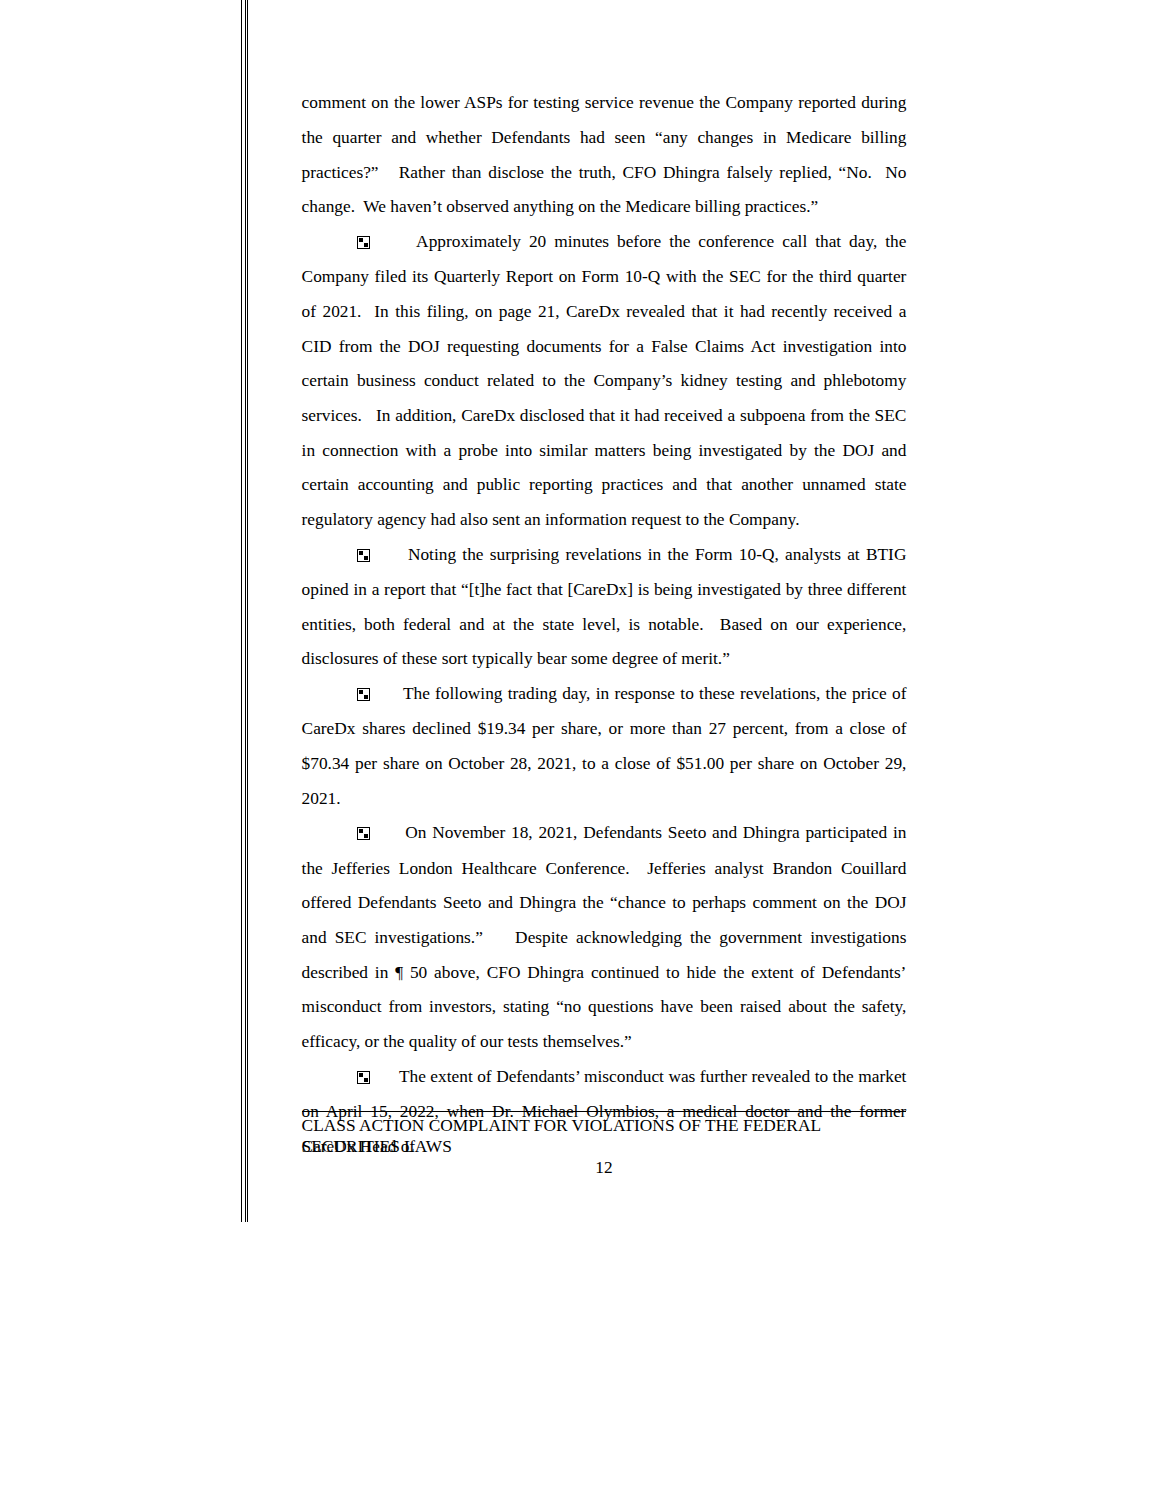comment on the lower ASPs for testing service revenue the Company reported during the quarter and whether Defendants had seen “any changes in Medicare billing practices?” Rather than disclose the truth, CFO Dhingra falsely replied, “No. No change. We haven’t observed anything on the Medicare billing practices.”
Approximately 20 minutes before the conference call that day, the Company filed its Quarterly Report on Form 10-Q with the SEC for the third quarter of 2021. In this filing, on page 21, CareDx revealed that it had recently received a CID from the DOJ requesting documents for a False Claims Act investigation into certain business conduct related to the Company’s kidney testing and phlebotomy services. In addition, CareDx disclosed that it had received a subpoena from the SEC in connection with a probe into similar matters being investigated by the DOJ and certain accounting and public reporting practices and that another unnamed state regulatory agency had also sent an information request to the Company.
Noting the surprising revelations in the Form 10-Q, analysts at BTIG opined in a report that “[t]he fact that [CareDx] is being investigated by three different entities, both federal and at the state level, is notable. Based on our experience, disclosures of these sort typically bear some degree of merit.”
The following trading day, in response to these revelations, the price of CareDx shares declined $19.34 per share, or more than 27 percent, from a close of $70.34 per share on October 28, 2021, to a close of $51.00 per share on October 29, 2021.
On November 18, 2021, Defendants Seeto and Dhingra participated in the Jefferies London Healthcare Conference. Jefferies analyst Brandon Couillard offered Defendants Seeto and Dhingra the “chance to perhaps comment on the DOJ and SEC investigations.” Despite acknowledging the government investigations described in ¶ 50 above, CFO Dhingra continued to hide the extent of Defendants’ misconduct from investors, stating “no questions have been raised about the safety, efficacy, or the quality of our tests themselves.”
The extent of Defendants’ misconduct was further revealed to the market on April 15, 2022, when Dr. Michael Olymbios, a medical doctor and the former CareDx Head of
CLASS ACTION COMPLAINT FOR VIOLATIONS OF THE FEDERAL SECURITIES LAWS
12